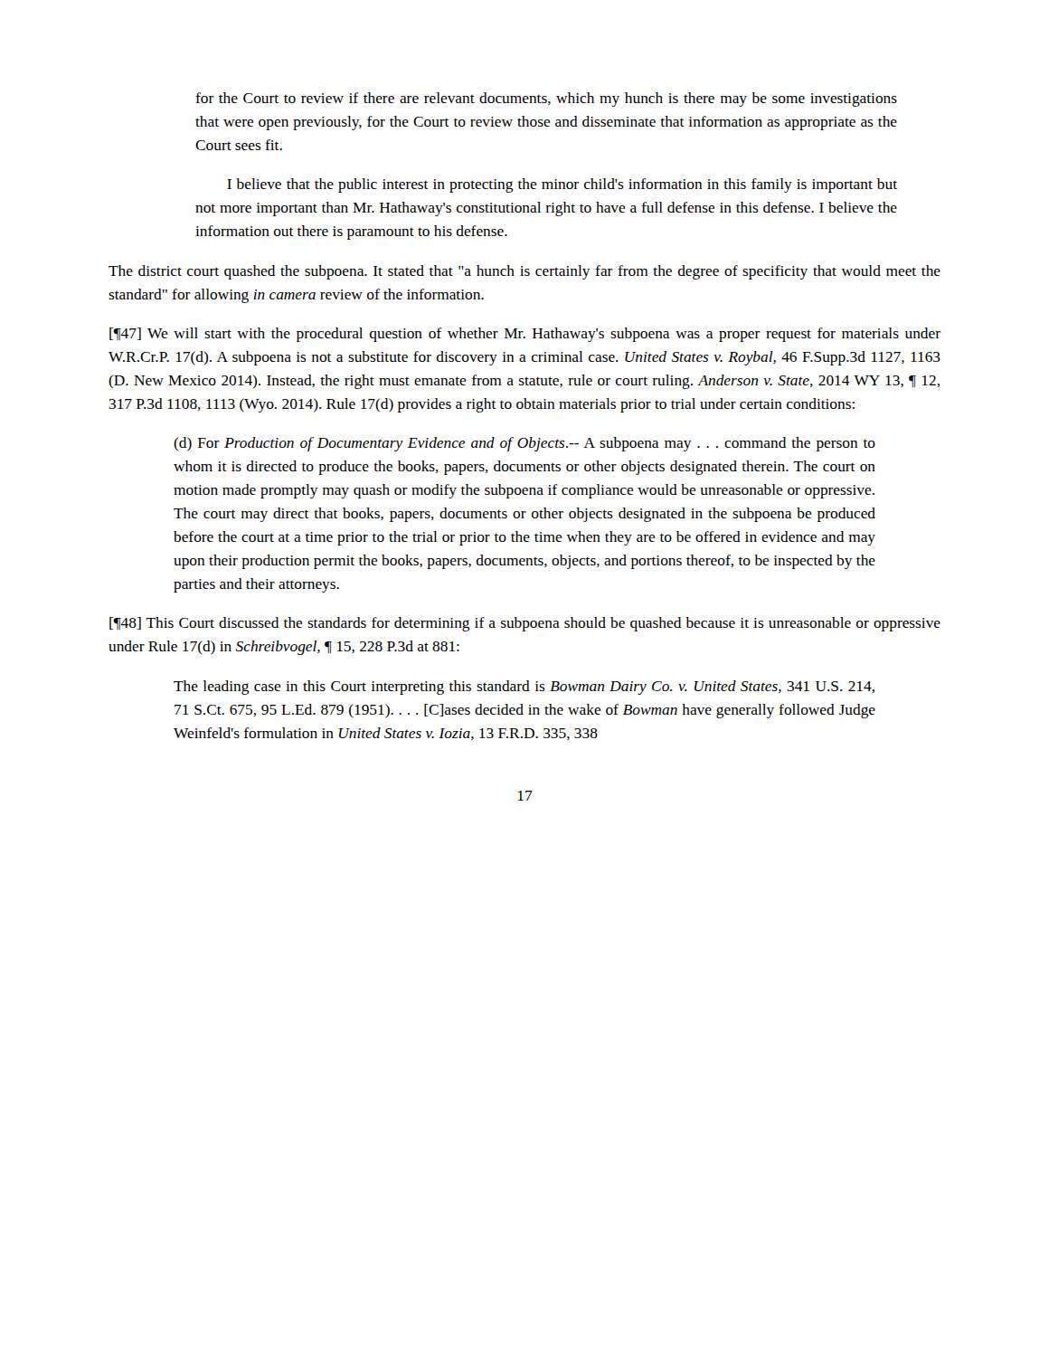for the Court to review if there are relevant documents, which my hunch is there may be some investigations that were open previously, for the Court to review those and disseminate that information as appropriate as the Court sees fit.
I believe that the public interest in protecting the minor child's information in this family is important but not more important than Mr. Hathaway's constitutional right to have a full defense in this defense. I believe the information out there is paramount to his defense.
The district court quashed the subpoena. It stated that "a hunch is certainly far from the degree of specificity that would meet the standard" for allowing in camera review of the information.
[¶47] We will start with the procedural question of whether Mr. Hathaway's subpoena was a proper request for materials under W.R.Cr.P. 17(d). A subpoena is not a substitute for discovery in a criminal case. United States v. Roybal, 46 F.Supp.3d 1127, 1163 (D. New Mexico 2014). Instead, the right must emanate from a statute, rule or court ruling. Anderson v. State, 2014 WY 13, ¶ 12, 317 P.3d 1108, 1113 (Wyo. 2014). Rule 17(d) provides a right to obtain materials prior to trial under certain conditions:
(d) For Production of Documentary Evidence and of Objects.-- A subpoena may . . . command the person to whom it is directed to produce the books, papers, documents or other objects designated therein. The court on motion made promptly may quash or modify the subpoena if compliance would be unreasonable or oppressive. The court may direct that books, papers, documents or other objects designated in the subpoena be produced before the court at a time prior to the trial or prior to the time when they are to be offered in evidence and may upon their production permit the books, papers, documents, objects, and portions thereof, to be inspected by the parties and their attorneys.
[¶48] This Court discussed the standards for determining if a subpoena should be quashed because it is unreasonable or oppressive under Rule 17(d) in Schreibvogel, ¶ 15, 228 P.3d at 881:
The leading case in this Court interpreting this standard is Bowman Dairy Co. v. United States, 341 U.S. 214, 71 S.Ct. 675, 95 L.Ed. 879 (1951). . . . [C]ases decided in the wake of Bowman have generally followed Judge Weinfeld's formulation in United States v. Iozia, 13 F.R.D. 335, 338
17